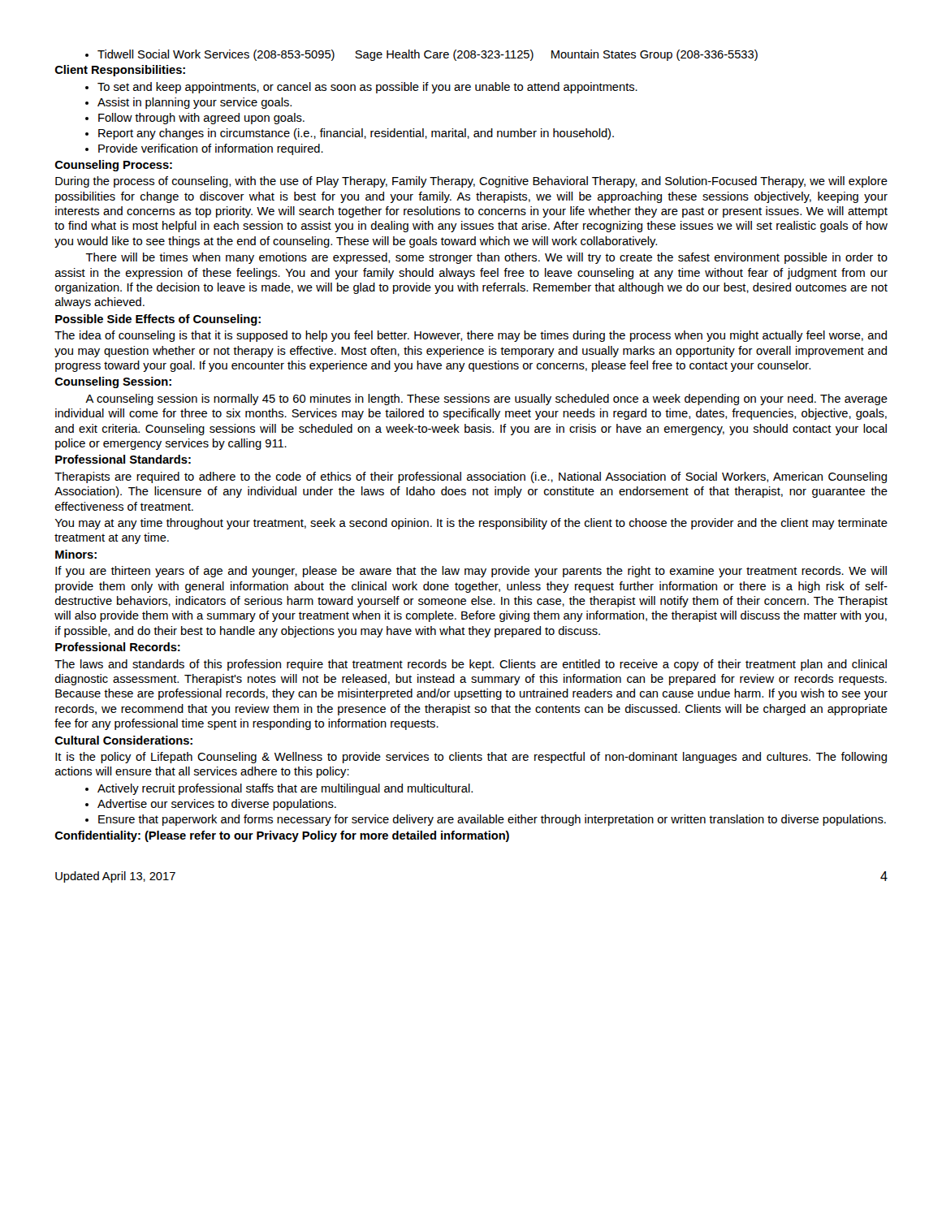Tidwell Social Work Services (208-853-5095) Sage Health Care (208-323-1125) Mountain States Group (208-336-5533)
Client Responsibilities:
To set and keep appointments, or cancel as soon as possible if you are unable to attend appointments.
Assist in planning your service goals.
Follow through with agreed upon goals.
Report any changes in circumstance (i.e., financial, residential, marital, and number in household).
Provide verification of information required.
Counseling Process:
During the process of counseling, with the use of Play Therapy, Family Therapy, Cognitive Behavioral Therapy, and Solution-Focused Therapy, we will explore possibilities for change to discover what is best for you and your family. As therapists, we will be approaching these sessions objectively, keeping your interests and concerns as top priority. We will search together for resolutions to concerns in your life whether they are past or present issues. We will attempt to find what is most helpful in each session to assist you in dealing with any issues that arise. After recognizing these issues we will set realistic goals of how you would like to see things at the end of counseling. These will be goals toward which we will work collaboratively.
There will be times when many emotions are expressed, some stronger than others. We will try to create the safest environment possible in order to assist in the expression of these feelings. You and your family should always feel free to leave counseling at any time without fear of judgment from our organization. If the decision to leave is made, we will be glad to provide you with referrals. Remember that although we do our best, desired outcomes are not always achieved.
Possible Side Effects of Counseling:
The idea of counseling is that it is supposed to help you feel better. However, there may be times during the process when you might actually feel worse, and you may question whether or not therapy is effective. Most often, this experience is temporary and usually marks an opportunity for overall improvement and progress toward your goal. If you encounter this experience and you have any questions or concerns, please feel free to contact your counselor.
Counseling Session:
A counseling session is normally 45 to 60 minutes in length. These sessions are usually scheduled once a week depending on your need. The average individual will come for three to six months. Services may be tailored to specifically meet your needs in regard to time, dates, frequencies, objective, goals, and exit criteria. Counseling sessions will be scheduled on a week-to-week basis. If you are in crisis or have an emergency, you should contact your local police or emergency services by calling 911.
Professional Standards:
Therapists are required to adhere to the code of ethics of their professional association (i.e., National Association of Social Workers, American Counseling Association). The licensure of any individual under the laws of Idaho does not imply or constitute an endorsement of that therapist, nor guarantee the effectiveness of treatment.
You may at any time throughout your treatment, seek a second opinion. It is the responsibility of the client to choose the provider and the client may terminate treatment at any time.
Minors:
If you are thirteen years of age and younger, please be aware that the law may provide your parents the right to examine your treatment records. We will provide them only with general information about the clinical work done together, unless they request further information or there is a high risk of self-destructive behaviors, indicators of serious harm toward yourself or someone else. In this case, the therapist will notify them of their concern. The Therapist will also provide them with a summary of your treatment when it is complete. Before giving them any information, the therapist will discuss the matter with you, if possible, and do their best to handle any objections you may have with what they prepared to discuss.
Professional Records:
The laws and standards of this profession require that treatment records be kept. Clients are entitled to receive a copy of their treatment plan and clinical diagnostic assessment. Therapist's notes will not be released, but instead a summary of this information can be prepared for review or records requests. Because these are professional records, they can be misinterpreted and/or upsetting to untrained readers and can cause undue harm. If you wish to see your records, we recommend that you review them in the presence of the therapist so that the contents can be discussed. Clients will be charged an appropriate fee for any professional time spent in responding to information requests.
Cultural Considerations:
It is the policy of Lifepath Counseling & Wellness to provide services to clients that are respectful of non-dominant languages and cultures. The following actions will ensure that all services adhere to this policy:
Actively recruit professional staffs that are multilingual and multicultural.
Advertise our services to diverse populations.
Ensure that paperwork and forms necessary for service delivery are available either through interpretation or written translation to diverse populations.
Confidentiality: (Please refer to our Privacy Policy for more detailed information)
Updated April 13, 2017 4